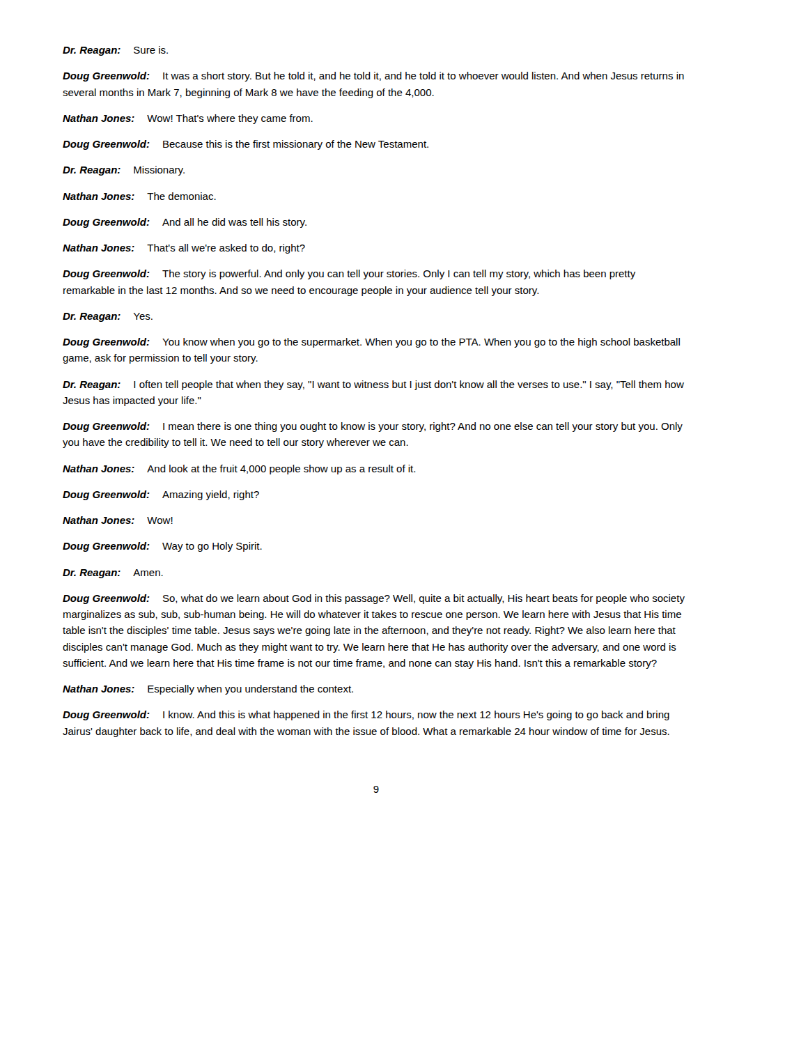Dr. Reagan: Sure is.
Doug Greenwold: It was a short story. But he told it, and he told it, and he told it to whoever would listen. And when Jesus returns in several months in Mark 7, beginning of Mark 8 we have the feeding of the 4,000.
Nathan Jones: Wow! That's where they came from.
Doug Greenwold: Because this is the first missionary of the New Testament.
Dr. Reagan: Missionary.
Nathan Jones: The demoniac.
Doug Greenwold: And all he did was tell his story.
Nathan Jones: That's all we're asked to do, right?
Doug Greenwold: The story is powerful. And only you can tell your stories. Only I can tell my story, which has been pretty remarkable in the last 12 months. And so we need to encourage people in your audience tell your story.
Dr. Reagan: Yes.
Doug Greenwold: You know when you go to the supermarket. When you go to the PTA. When you go to the high school basketball game, ask for permission to tell your story.
Dr. Reagan: I often tell people that when they say, "I want to witness but I just don't know all the verses to use." I say, "Tell them how Jesus has impacted your life."
Doug Greenwold: I mean there is one thing you ought to know is your story, right? And no one else can tell your story but you. Only you have the credibility to tell it. We need to tell our story wherever we can.
Nathan Jones: And look at the fruit 4,000 people show up as a result of it.
Doug Greenwold: Amazing yield, right?
Nathan Jones: Wow!
Doug Greenwold: Way to go Holy Spirit.
Dr. Reagan: Amen.
Doug Greenwold: So, what do we learn about God in this passage? Well, quite a bit actually, His heart beats for people who society marginalizes as sub, sub, sub-human being. He will do whatever it takes to rescue one person. We learn here with Jesus that His time table isn't the disciples' time table. Jesus says we're going late in the afternoon, and they're not ready. Right? We also learn here that disciples can't manage God. Much as they might want to try. We learn here that He has authority over the adversary, and one word is sufficient. And we learn here that His time frame is not our time frame, and none can stay His hand. Isn't this a remarkable story?
Nathan Jones: Especially when you understand the context.
Doug Greenwold: I know. And this is what happened in the first 12 hours, now the next 12 hours He's going to go back and bring Jairus' daughter back to life, and deal with the woman with the issue of blood. What a remarkable 24 hour window of time for Jesus.
9